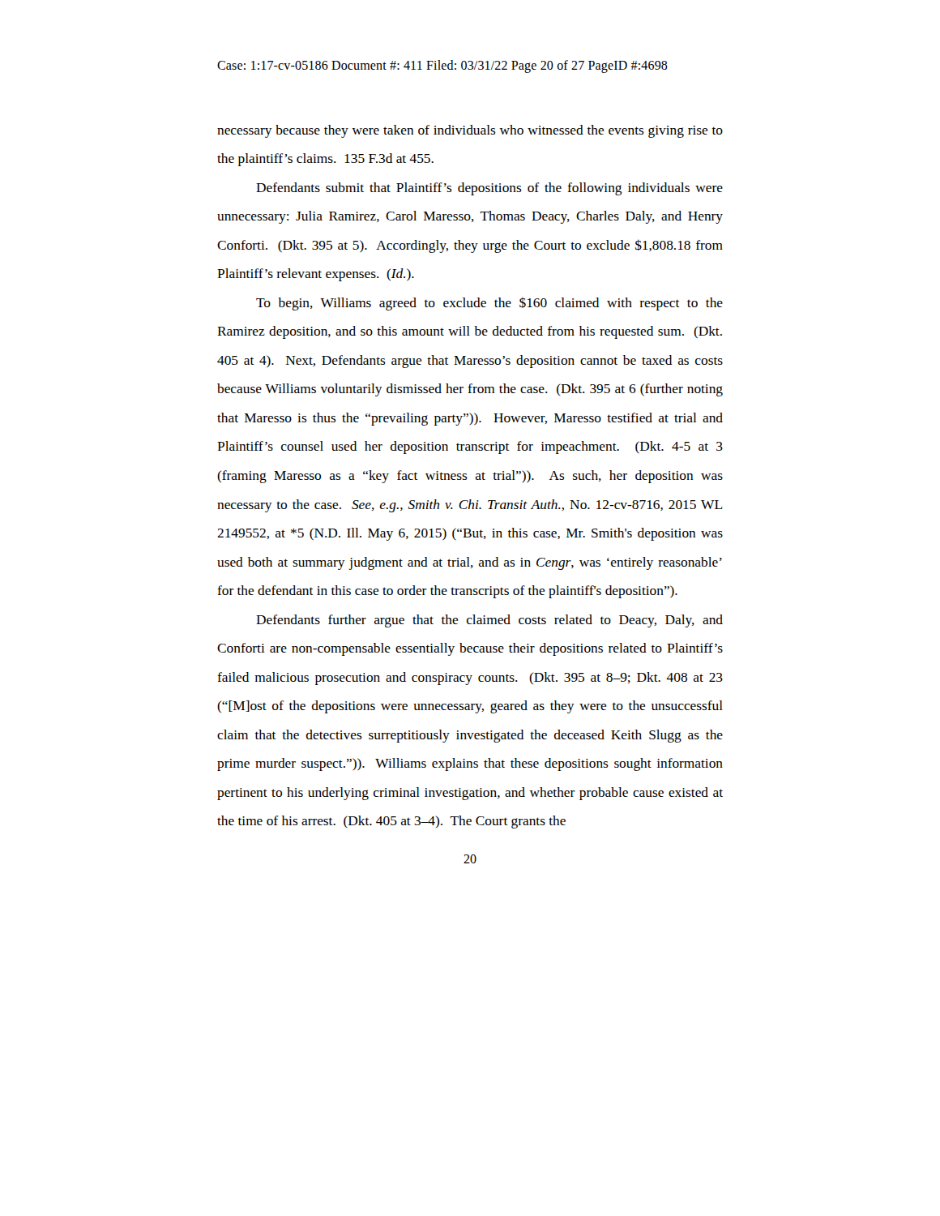Case: 1:17-cv-05186 Document #: 411 Filed: 03/31/22 Page 20 of 27 PageID #:4698
necessary because they were taken of individuals who witnessed the events giving rise to the plaintiff’s claims. 135 F.3d at 455.
Defendants submit that Plaintiff’s depositions of the following individuals were unnecessary: Julia Ramirez, Carol Maresso, Thomas Deacy, Charles Daly, and Henry Conforti. (Dkt. 395 at 5). Accordingly, they urge the Court to exclude $1,808.18 from Plaintiff’s relevant expenses. (Id.).
To begin, Williams agreed to exclude the $160 claimed with respect to the Ramirez deposition, and so this amount will be deducted from his requested sum. (Dkt. 405 at 4). Next, Defendants argue that Maresso’s deposition cannot be taxed as costs because Williams voluntarily dismissed her from the case. (Dkt. 395 at 6 (further noting that Maresso is thus the “prevailing party”)). However, Maresso testified at trial and Plaintiff’s counsel used her deposition transcript for impeachment. (Dkt. 4-5 at 3 (framing Maresso as a “key fact witness at trial”)). As such, her deposition was necessary to the case. See, e.g., Smith v. Chi. Transit Auth., No. 12-cv-8716, 2015 WL 2149552, at *5 (N.D. Ill. May 6, 2015) (“But, in this case, Mr. Smith's deposition was used both at summary judgment and at trial, and as in Cengr, was ‘entirely reasonable’ for the defendant in this case to order the transcripts of the plaintiff's deposition”).
Defendants further argue that the claimed costs related to Deacy, Daly, and Conforti are non-compensable essentially because their depositions related to Plaintiff’s failed malicious prosecution and conspiracy counts. (Dkt. 395 at 8–9; Dkt. 408 at 23 (“[M]ost of the depositions were unnecessary, geared as they were to the unsuccessful claim that the detectives surreptitiously investigated the deceased Keith Slugg as the prime murder suspect.”)). Williams explains that these depositions sought information pertinent to his underlying criminal investigation, and whether probable cause existed at the time of his arrest. (Dkt. 405 at 3–4). The Court grants the
20